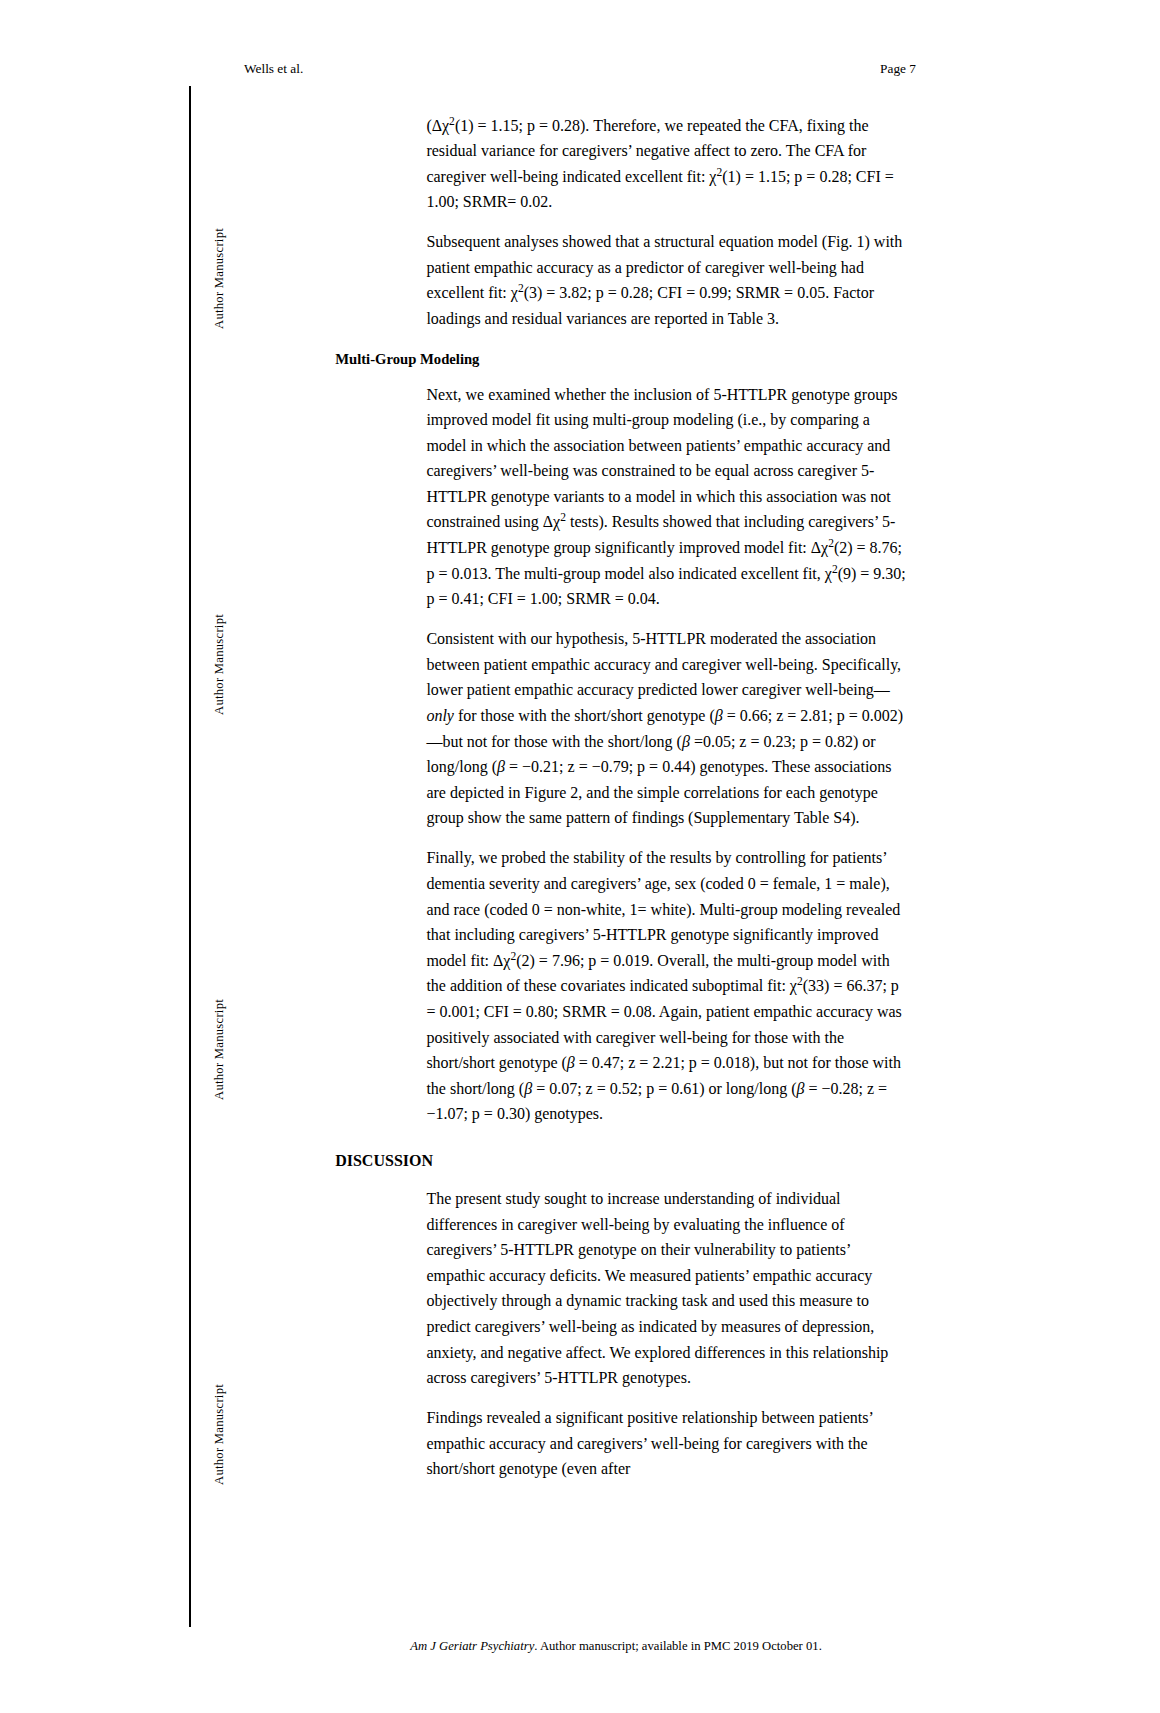Author Manuscript Author Manuscript Author Manuscript Author Manuscript
Wells et al.
Page 7
(Δχ2(1) = 1.15; p = 0.28). Therefore, we repeated the CFA, fixing the residual variance for caregivers’ negative affect to zero. The CFA for caregiver well-being indicated excellent fit: χ2(1) = 1.15; p = 0.28; CFI = 1.00; SRMR= 0.02.
Subsequent analyses showed that a structural equation model (Fig. 1) with patient empathic accuracy as a predictor of caregiver well-being had excellent fit: χ2(3) = 3.82; p = 0.28; CFI = 0.99; SRMR = 0.05. Factor loadings and residual variances are reported in Table 3.
Multi-Group Modeling
Next, we examined whether the inclusion of 5-HTTLPR genotype groups improved model fit using multi-group modeling (i.e., by comparing a model in which the association between patients’ empathic accuracy and caregivers’ well-being was constrained to be equal across caregiver 5-HTTLPR genotype variants to a model in which this association was not constrained using Δχ2 tests). Results showed that including caregivers’ 5-HTTLPR genotype group significantly improved model fit: Δχ2(2) = 8.76; p = 0.013. The multi-group model also indicated excellent fit, χ2(9) = 9.30; p = 0.41; CFI = 1.00; SRMR = 0.04.
Consistent with our hypothesis, 5-HTTLPR moderated the association between patient empathic accuracy and caregiver well-being. Specifically, lower patient empathic accuracy predicted lower caregiver well-being—only for those with the short/short genotype (β = 0.66; z = 2.81; p = 0.002)—but not for those with the short/long (β =0.05; z = 0.23; p = 0.82) or long/long (β = −0.21; z = −0.79; p = 0.44) genotypes. These associations are depicted in Figure 2, and the simple correlations for each genotype group show the same pattern of findings (Supplementary Table S4).
Finally, we probed the stability of the results by controlling for patients’ dementia severity and caregivers’ age, sex (coded 0 = female, 1 = male), and race (coded 0 = non-white, 1= white). Multi-group modeling revealed that including caregivers’ 5-HTTLPR genotype significantly improved model fit: Δχ2(2) = 7.96; p = 0.019. Overall, the multi-group model with the addition of these covariates indicated suboptimal fit: χ2(33) = 66.37; p = 0.001; CFI = 0.80; SRMR = 0.08. Again, patient empathic accuracy was positively associated with caregiver well-being for those with the short/short genotype (β = 0.47; z = 2.21; p = 0.018), but not for those with the short/long (β = 0.07; z = 0.52; p = 0.61) or long/long (β = −0.28; z = −1.07; p = 0.30) genotypes.
DISCUSSION
The present study sought to increase understanding of individual differences in caregiver well-being by evaluating the influence of caregivers’ 5-HTTLPR genotype on their vulnerability to patients’ empathic accuracy deficits. We measured patients’ empathic accuracy objectively through a dynamic tracking task and used this measure to predict caregivers’ well-being as indicated by measures of depression, anxiety, and negative affect. We explored differences in this relationship across caregivers’ 5-HTTLPR genotypes.
Findings revealed a significant positive relationship between patients’ empathic accuracy and caregivers’ well-being for caregivers with the short/short genotype (even after
Am J Geriatr Psychiatry. Author manuscript; available in PMC 2019 October 01.